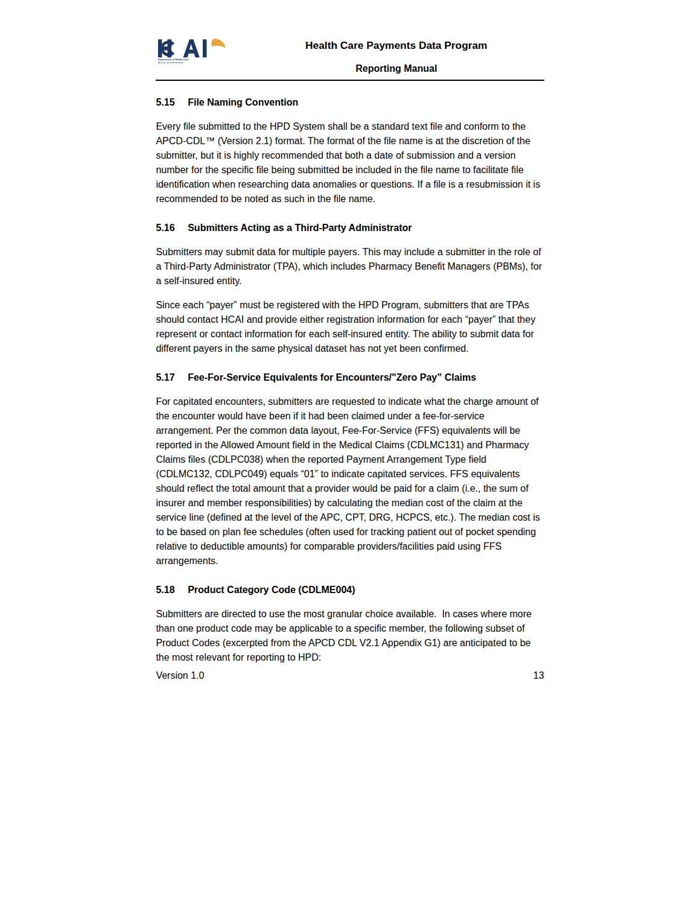Department of Health Care Access and Information
Health Care Payments Data Program
Reporting Manual
5.15 File Naming Convention
Every file submitted to the HPD System shall be a standard text file and conform to the APCD-CDL™ (Version 2.1) format. The format of the file name is at the discretion of the submitter, but it is highly recommended that both a date of submission and a version number for the specific file being submitted be included in the file name to facilitate file identification when researching data anomalies or questions. If a file is a resubmission it is recommended to be noted as such in the file name.
5.16 Submitters Acting as a Third-Party Administrator
Submitters may submit data for multiple payers. This may include a submitter in the role of a Third-Party Administrator (TPA), which includes Pharmacy Benefit Managers (PBMs), for a self-insured entity.
Since each “payer” must be registered with the HPD Program, submitters that are TPAs should contact HCAI and provide either registration information for each “payer” that they represent or contact information for each self-insured entity. The ability to submit data for different payers in the same physical dataset has not yet been confirmed.
5.17 Fee-For-Service Equivalents for Encounters/"Zero Pay” Claims
For capitated encounters, submitters are requested to indicate what the charge amount of the encounter would have been if it had been claimed under a fee-for-service arrangement. Per the common data layout, Fee-For-Service (FFS) equivalents will be reported in the Allowed Amount field in the Medical Claims (CDLMC131) and Pharmacy Claims files (CDLPC038) when the reported Payment Arrangement Type field (CDLMC132, CDLPC049) equals “01” to indicate capitated services. FFS equivalents should reflect the total amount that a provider would be paid for a claim (i.e., the sum of insurer and member responsibilities) by calculating the median cost of the claim at the service line (defined at the level of the APC, CPT, DRG, HCPCS, etc.). The median cost is to be based on plan fee schedules (often used for tracking patient out of pocket spending relative to deductible amounts) for comparable providers/facilities paid using FFS arrangements.
5.18 Product Category Code (CDLME004)
Submitters are directed to use the most granular choice available. In cases where more than one product code may be applicable to a specific member, the following subset of Product Codes (excerpted from the APCD CDL V2.1 Appendix G1) are anticipated to be the most relevant for reporting to HPD:
Version 1.0 13